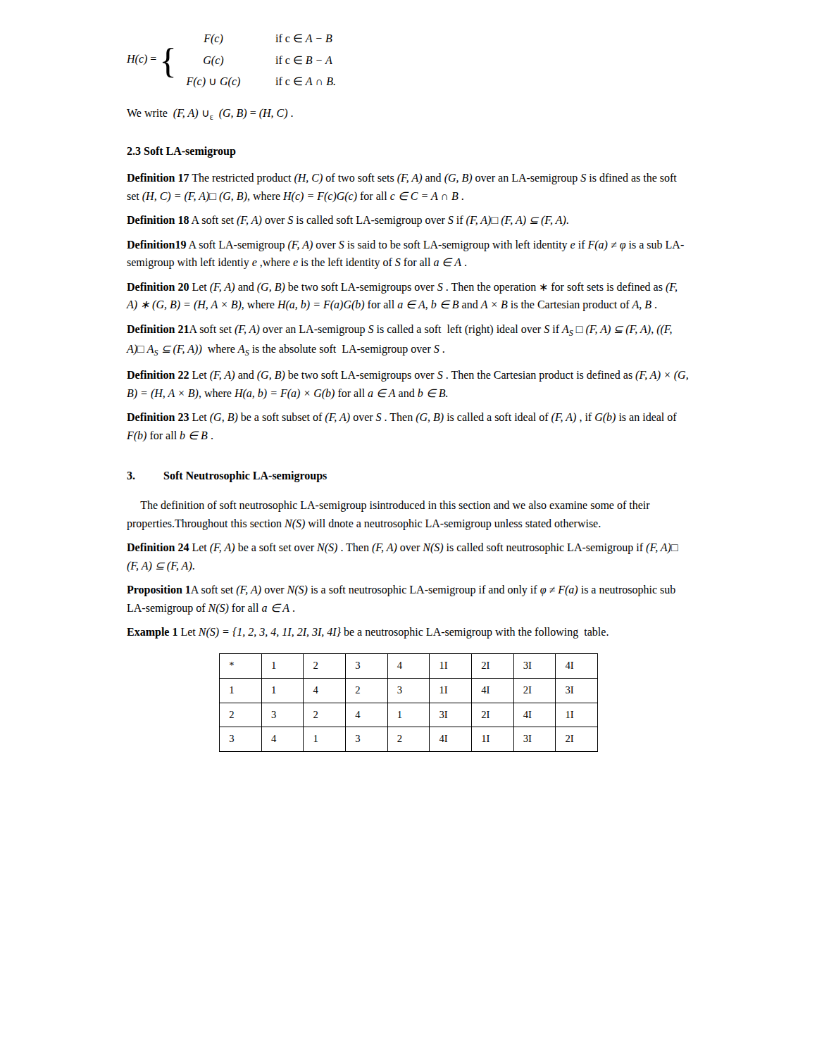H(c) = {
| F(c) | if c ∈ A − B |
| G(c) | if c ∈ B − A |
| F(c) ∪ G(c) | if c ∈ A ∩ B. |
We write (F, A) ∪ε (G, B) = (H, C) .
2.3 Soft LA-semigroup
Definition 17 The restricted product (H, C) of two soft sets (F, A) and (G, B) over an LA-semigroup S is dfined as the soft set (H, C) = (F, A)□ (G, B), where H(c) = F(c)G(c) for all c ∈ C = A ∩ B .
Definition 18 A soft set (F, A) over S is called soft LA-semigroup over S if (F, A)□ (F, A) ⊆ (F, A).
Definition19 A soft LA-semigroup (F, A) over S is said to be soft LA-semigroup with left identity e if F(a) ≠ φ is a sub LA-semigroup with left identiy e ,where e is the left identity of S for all a ∈ A .
Definition 20 Let (F, A) and (G, B) be two soft LA-semigroups over S . Then the operation ∗ for soft sets is defined as (F, A) ∗ (G, B) = (H, A × B), where H(a, b) = F(a)G(b) for all a ∈ A, b ∈ B and A × B is the Cartesian product of A, B .
Definition 21 A soft set (F, A) over an LA-semigroup S is called a soft left (right) ideal over S if AS □ (F, A) ⊆ (F, A), ((F, A)□ AS ⊆ (F, A)) where AS is the absolute soft LA-semigroup over S .
Definition 22 Let (F, A) and (G, B) be two soft LA-semigroups over S . Then the Cartesian product is defined as (F, A) × (G, B) = (H, A × B), where H(a, b) = F(a) × G(b) for all a ∈ A and b ∈ B.
Definition 23 Let (G, B) be a soft subset of (F, A) over S . Then (G, B) is called a soft ideal of (F, A) , if G(b) is an ideal of F(b) for all b ∈ B .
3. Soft Neutrosophic LA-semigroups
The definition of soft neutrosophic LA-semigroup isintroduced in this section and we also examine some of their properties.Throughout this section N(S) will dnote a neutrosophic LA-semigroup unless stated otherwise.
Definition 24 Let (F, A) be a soft set over N(S) . Then (F, A) over N(S) is called soft neutrosophic LA-semigroup if (F, A)□ (F, A) ⊆ (F, A).
Proposition 1 A soft set (F, A) over N(S) is a soft neutrosophic LA-semigroup if and only if φ ≠ F(a) is a neutrosophic sub LA-semigroup of N(S) for all a ∈ A .
Example 1 Let N(S) = {1, 2, 3, 4, 1I, 2I, 3I, 4I} be a neutrosophic LA-semigroup with the following table.
| * | 1 | 2 | 3 | 4 | 1I | 2I | 3I | 4I |
| 1 | 1 | 4 | 2 | 3 | 1I | 4I | 2I | 3I |
| 2 | 3 | 2 | 4 | 1 | 3I | 2I | 4I | 1I |
| 3 | 4 | 1 | 3 | 2 | 4I | 1I | 3I | 2I |